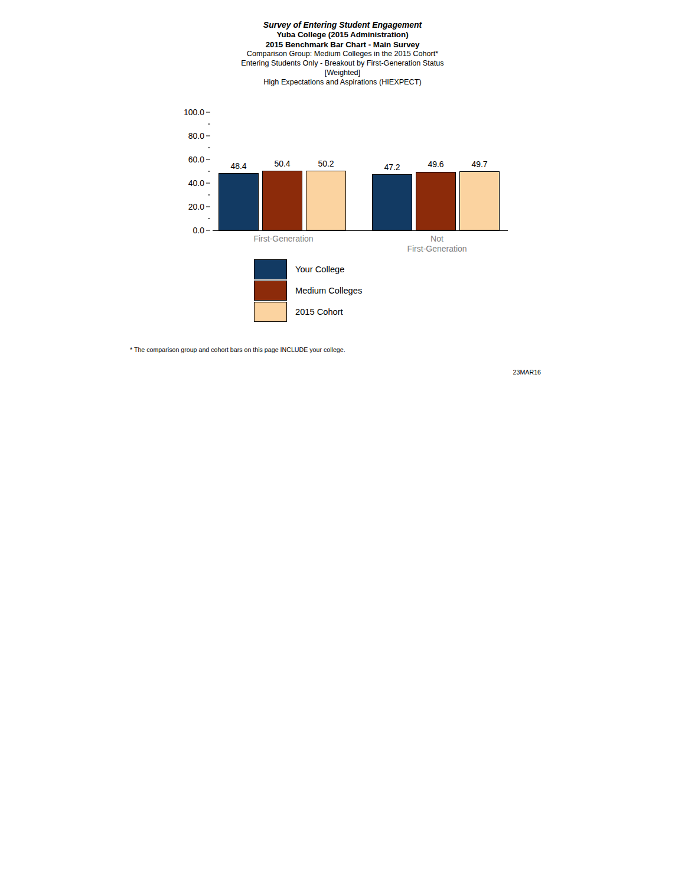Survey of Entering Student Engagement
Yuba College (2015 Administration)
2015 Benchmark Bar Chart - Main Survey
Comparison Group: Medium Colleges in the 2015 Cohort*
Entering Students Only - Breakout by First-Generation Status
[Weighted]
High Expectations and Aspirations (HIEXPECT)
100.0
80.0
60.0
40.0
20.0
0.0
48.4
50.4
50.2
47.2
49.6
49.7
First-Generation
Not
First-Generation
Your College
Medium Colleges
2015 Cohort
* The comparison group and cohort bars on this page INCLUDE your college.
23MAR16